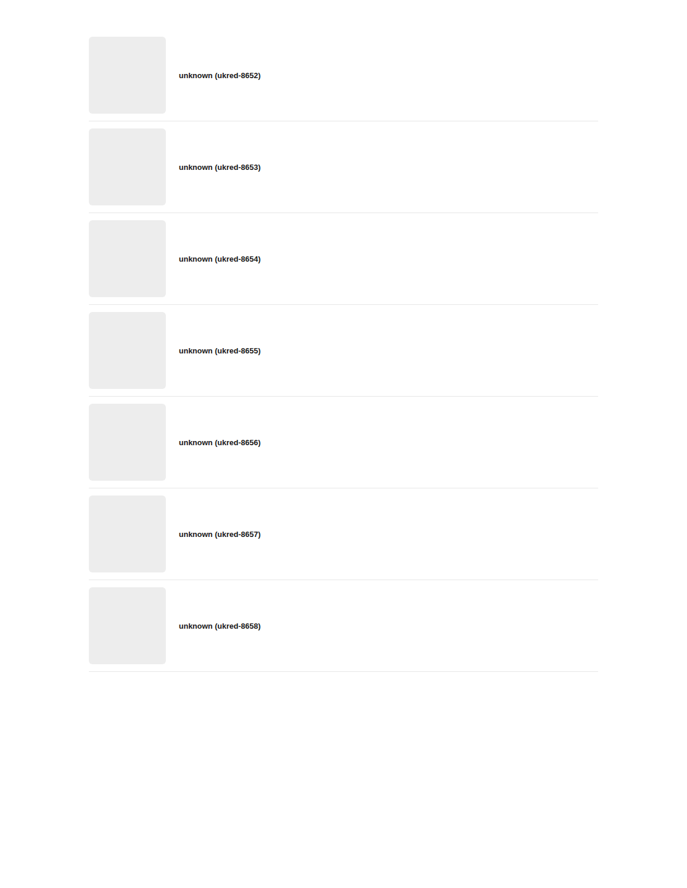unknown (ukred-8652)
unknown (ukred-8653)
unknown (ukred-8654)
unknown (ukred-8655)
unknown (ukred-8656)
unknown (ukred-8657)
unknown (ukred-8658)